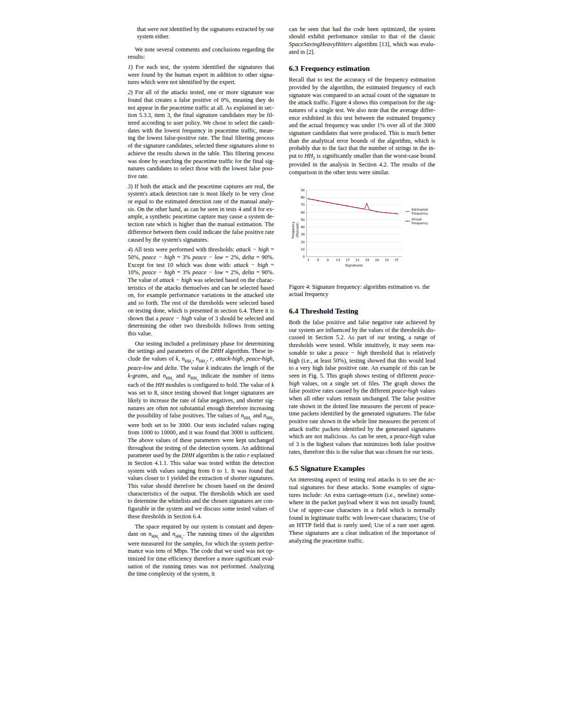that were not identified by the signatures extracted by our system either.
We note several comments and conclusions regarding the results:
1) For each test, the system identified the signatures that were found by the human expert in addition to other signatures which were not identified by the expert.
2) For all of the attacks tested, one or more signature was found that creates a false positive of 0%, meaning they do not appear in the peacetime traffic at all. As explained in section 5.3.3, item 3, the final signature candidates may be filtered according to user policy. We chose to select the candidates with the lowest frequency in peacetime traffic, meaning the lowest false-positive rate. The final filtering process of the signature candidates, selected these signatures alone to achieve the results shown in the table. This filtering process was done by searching the peacetime traffic for the final signatures candidates to select those with the lowest false positive rate.
3) If both the attack and the peacetime captures are real, the system's attack detection rate is most likely to be very close or equal to the estimated detection rate of the manual analysis. On the other hand, as can be seen in tests 4 and 8 for example, a synthetic peacetime capture may cause a system detection rate which is higher than the manual estimation. The difference between them could indicate the false positive rate caused by the system's signatures.
4) All tests were performed with thresholds: attack − high = 50%, peace − high = 3% peace − low = 2%, delta = 90%. Except for test 10 which was done with: attack − high = 10%, peace − high = 3% peace − low = 2%, delta = 90%. The value of attack − high was selected based on the characteristics of the attacks themselves and can be selected based on, for example performance variations in the attacked site and so forth. The rest of the thresholds were selected based on testing done, which is presented in section 6.4. There it is shown that a peace − high value of 3 should be selected and determining the other two thresholds follows from setting this value.
Our testing included a preliminary phase for determining the settings and parameters of the DHH algorithm. These include the values of k, nHH1, nHH2, r, attack-high, peace-high, peace-low and delta. The value k indicates the length of the k-grams, and nHH1 and nHH2 indicate the number of items each of the HH modules is configured to hold. The value of k was set to 8, since testing showed that longer signatures are likely to increase the rate of false negatives, and shorter signatures are often not substantial enough therefore increasing the possibility of false positives. The values of nHH1 and nHH2 were both set to be 3000. Our tests included values raging from 1000 to 10000, and it was found that 3000 is sufficient. The above values of these parameters were kept unchanged throughout the testing of the detection system. An additional parameter used by the DHH algorithm is the ratio r explained in Section 4.1.1. This value was tested within the detection system with values ranging from 0 to 1. It was found that values closer to 1 yielded the extraction of shorter signatures. This value should therefore be chosen based on the desired characteristics of the output. The thresholds which are used to determine the whitelists and the chosen signatures are configurable in the system and we discuss some tested values of these thresholds in Section 6.4.
The space required by our system is constant and dependant on nHH1 and nHH2. The running times of the algorithm were measured for the samples, for which the system performance was tens of Mbps. The code that we used was not optimized for time efficiency therefore a more significant evaluation of the running times was not performed. Analyzing the time complexity of the system, it
can be seen that had the code been optimized, the system should exhibit performance similar to that of the classic SpaceSavingHeavyHitters algorithm [13], which was evaluated in [2].
6.3 Frequency estimation
Recall that to test the accuracy of the frequency estimation provided by the algorithm, the estimated frequency of each signature was compared to an actual count of the signature in the attack traffic. Figure 4 shows this comparison for the signatures of a single test. We also note that the average difference exhibited in this test between the estimated frequency and the actual frequency was under 1% over all of the 3000 signature candidates that were produced. This is much better than the analytical error bounds of the algorithm, which is probably due to the fact that the number of strings in the input to HH2 is significantly smaller than the worst-case bound provided in the analysis in Section 4.2. The results of the comparison in the other tests were similar.
90 80 70 60 50 40 30 20 10 0 1 5 9 13 17 21 25 29 33 37 Signatures Frequency (Percent) Estimated Frequency Actual Frequency
Figure 4: Signature frequency: algorithm estimation vs. the actual frequency
6.4 Threshold Testing
Both the false positive and false negative rate achieved by our system are influenced by the values of the thresholds discussed in Section 5.2. As part of our testing, a range of thresholds were tested. While intuitively, it may seem reasonable to take a peace − high threshold that is relatively high (i.e., at least 50%), testing showed that this would lead to a very high false positive rate. An example of this can be seen in Fig. 5. This graph shows testing of different peace-high values, on a single set of files. The graph shows the false positive rates caused by the different peace-high values when all other values remain unchanged. The false positive rate shown in the dotted line measures the percent of peacetime packets identified by the generated signatures. The false positive rate shown in the whole line measures the percent of attack traffic packets identified by the generated signatures which are not malicious. As can be seen, a peace-high value of 3 is the highest values that minimizes both false positive rates, therefore this is the value that was chosen for our tests.
6.5 Signature Examples
An interesting aspect of testing real attacks is to see the actual signatures for these attacks. Some examples of signatures include: An extra carriage-return (i.e., newline) somewhere in the packet payload where it was not usually found; Use of upper-case characters in a field which is normally found in legitimate traffic with lower-case characters; Use of an HTTP field that is rarely used; Use of a rare user agent. These signatures are a clear indication of the importance of analyzing the peacetime traffic.